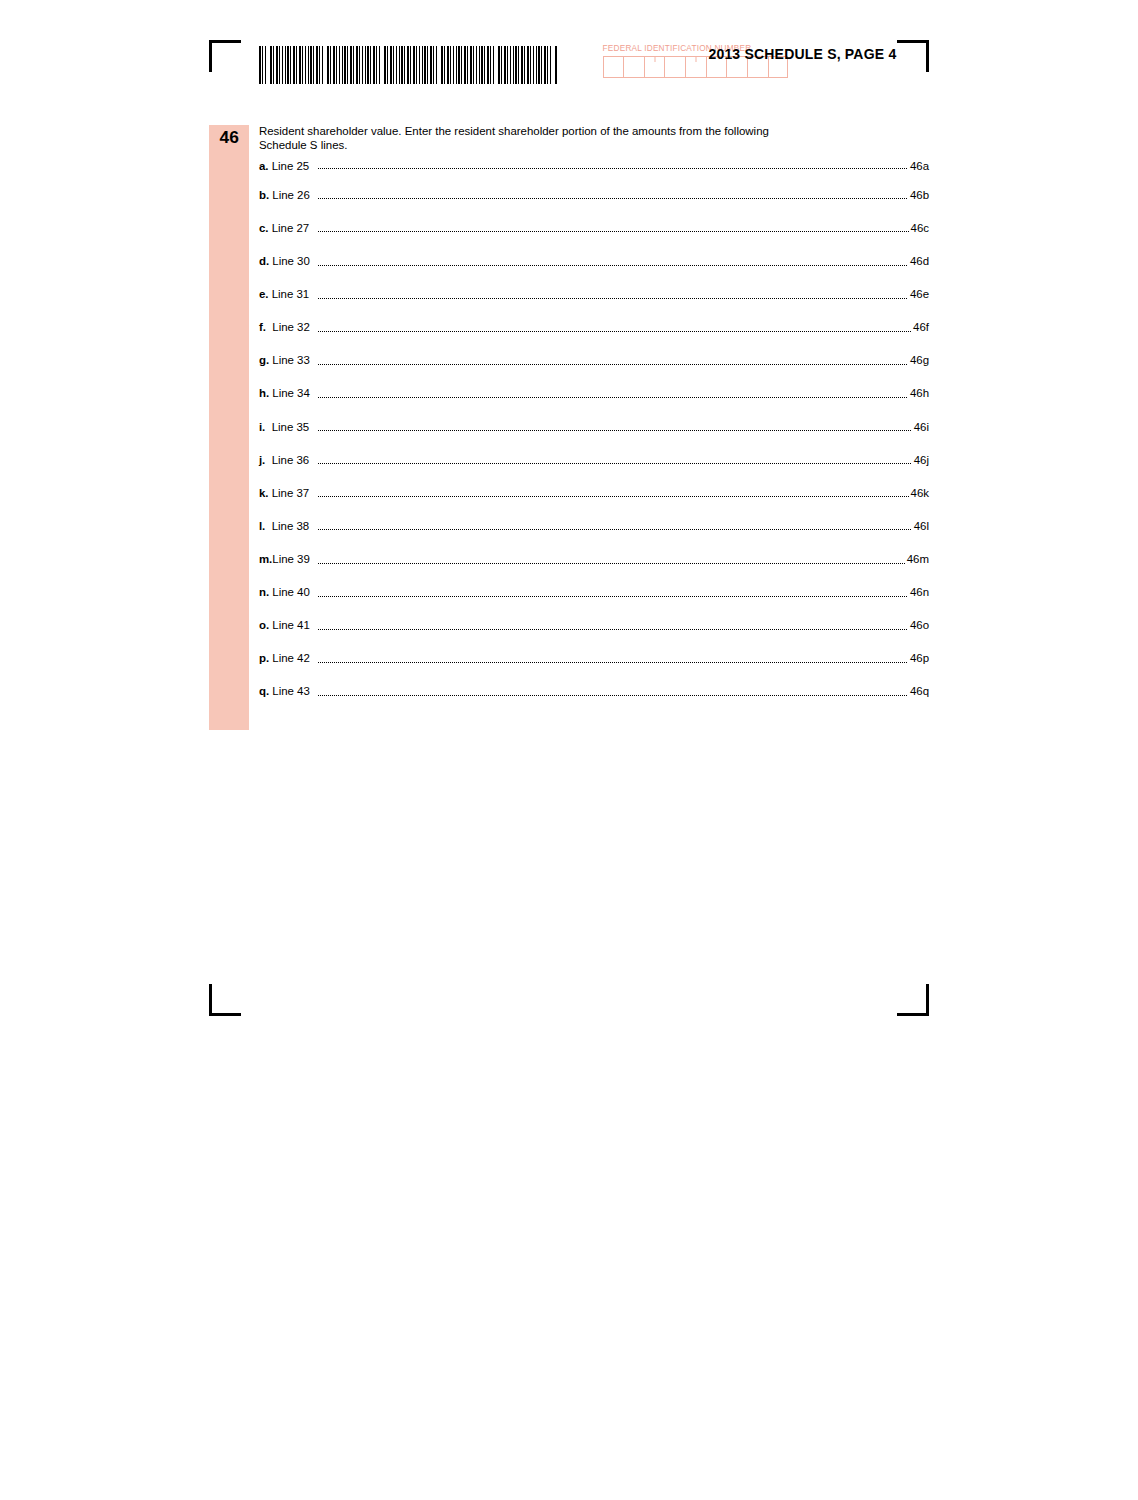FEDERAL IDENTIFICATION NUMBER
2013 SCHEDULE S, PAGE 4
46
Resident shareholder value. Enter the resident shareholder portion of the amounts from the following Schedule S lines.
a. Line 25
46a
b. Line 26
46b
c. Line 27
46c
d. Line 30
46d
e. Line 31
46e
f. Line 32
46f
g. Line 33
46g
h. Line 34
46h
i. Line 35
46i
j. Line 36
46j
k. Line 37
46k
l. Line 38
46l
m. Line 39
46m
n. Line 40
46n
o. Line 41
46o
p. Line 42
46p
q. Line 43
46q